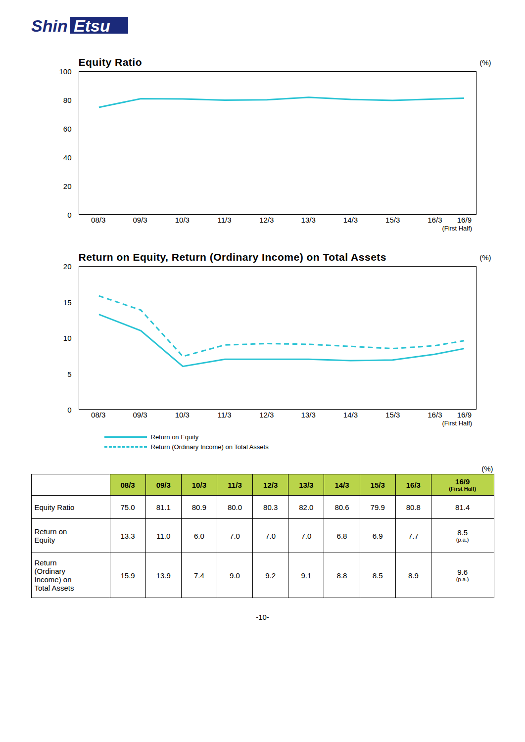Shin Etsu
Equity Ratio
(%)
100 80 60 40 20 0
08/3 09/3 10/3 11/3 12/3 13/3 14/3 15/3 16/3 16/9(First Half)
Return on Equity, Return (Ordinary Income) on Total Assets
(%)
20 15 10 5 0
08/3 09/3 10/3 11/3 12/3 13/3 14/3 15/3 16/3 16/9(First Half)
Return on Equity
Return (Ordinary Income) on Total Assets
(%)
| | 08/3 | 09/3 | 10/3 | 11/3 | 12/3 | 13/3 | 14/3 | 15/3 | 16/3 | 16/9 (First Half) |
| --- | --- | --- | --- | --- | --- | --- | --- | --- | --- | --- |
| Equity Ratio | 75.0 | 81.1 | 80.9 | 80.0 | 80.3 | 82.0 | 80.6 | 79.9 | 80.8 | 81.4 |
| Return on Equity | 13.3 | 11.0 | 6.0 | 7.0 | 7.0 | 7.0 | 6.8 | 6.9 | 7.7 | 8.5 (p.a.) |
| Return (Ordinary Income) on Total Assets | 15.9 | 13.9 | 7.4 | 9.0 | 9.2 | 9.1 | 8.8 | 8.5 | 8.9 | 9.6 (p.a.) |
-10-